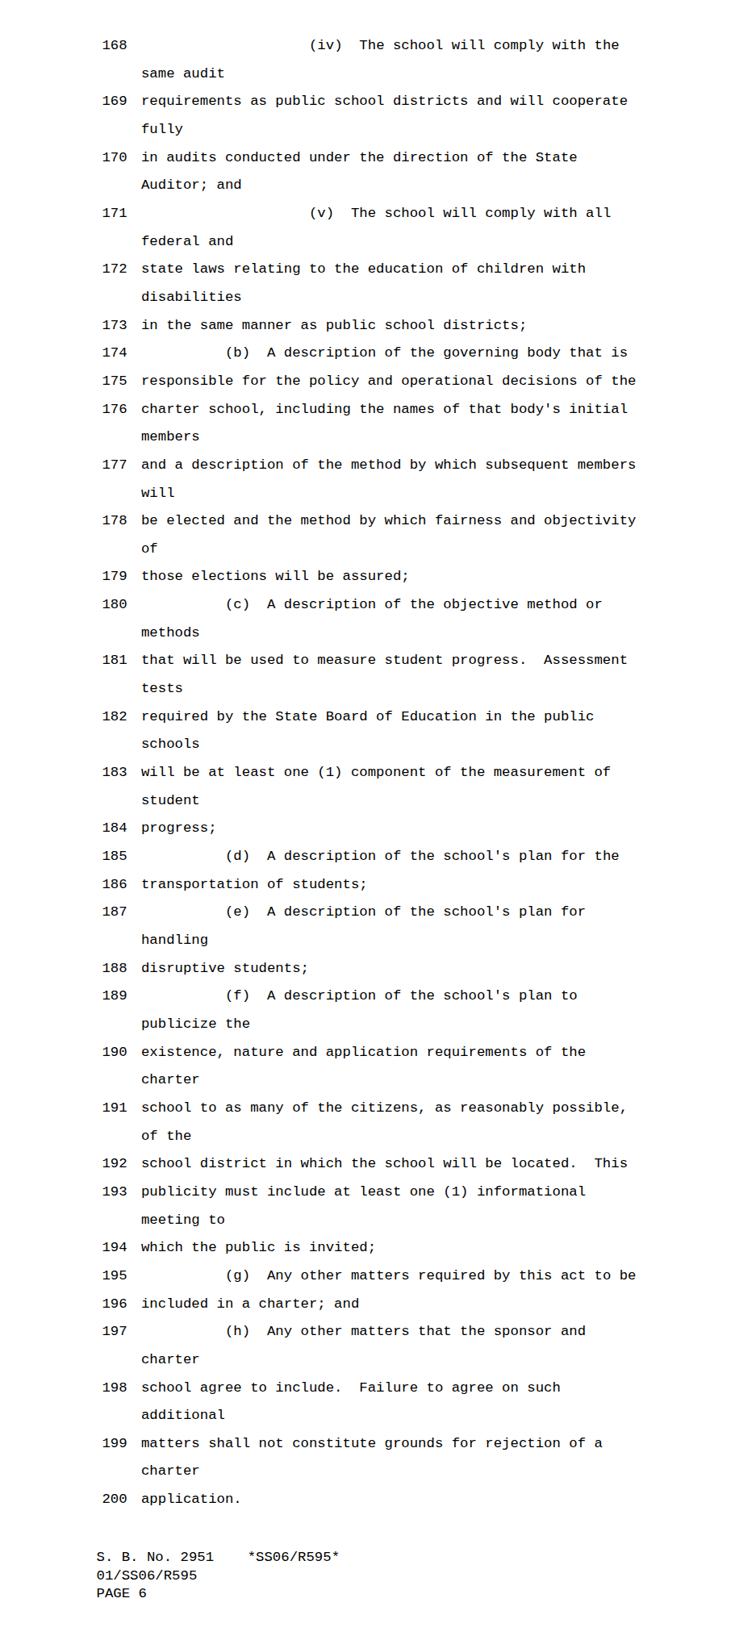(iv) The school will comply with the same audit
requirements as public school districts and will cooperate fully
in audits conducted under the direction of the State Auditor; and
(v) The school will comply with all federal and
state laws relating to the education of children with disabilities
in the same manner as public school districts;
(b) A description of the governing body that is
responsible for the policy and operational decisions of the
charter school, including the names of that body's initial members
and a description of the method by which subsequent members will
be elected and the method by which fairness and objectivity of
those elections will be assured;
(c) A description of the objective method or methods
that will be used to measure student progress. Assessment tests
required by the State Board of Education in the public schools
will be at least one (1) component of the measurement of student
progress;
(d) A description of the school's plan for the
transportation of students;
(e) A description of the school's plan for handling
disruptive students;
(f) A description of the school's plan to publicize the
existence, nature and application requirements of the charter
school to as many of the citizens, as reasonably possible, of the
school district in which the school will be located. This
publicity must include at least one (1) informational meeting to
which the public is invited;
(g) Any other matters required by this act to be
included in a charter; and
(h) Any other matters that the sponsor and charter
school agree to include. Failure to agree on such additional
matters shall not constitute grounds for rejection of a charter
application.
S. B. No. 2951 *SS06/R595* 01/SS06/R595 PAGE 6